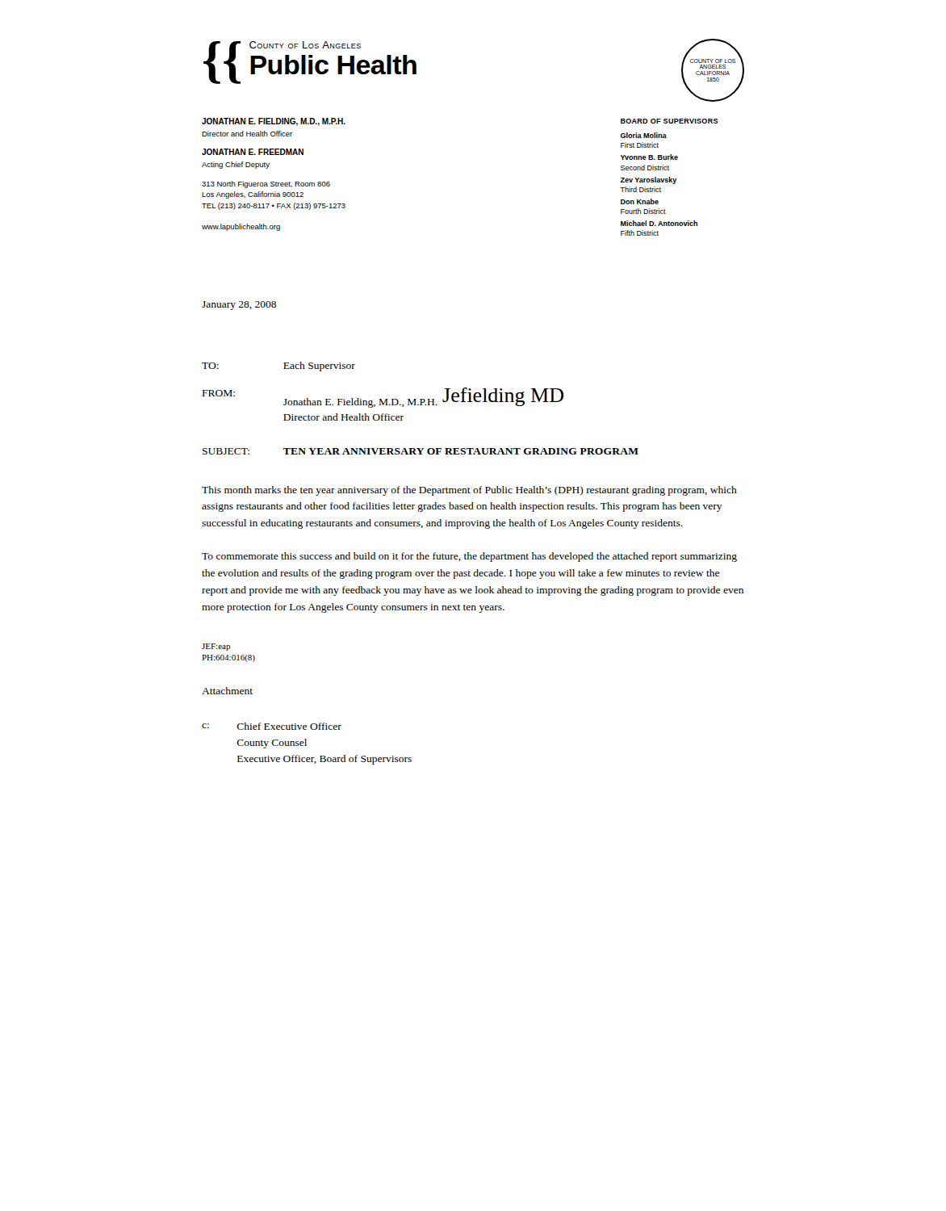{{
County of Los Angeles
Public Health
COUNTY OF LOS ANGELES
CALIFORNIA
1850
JONATHAN E. FIELDING, M.D., M.P.H.
Director and Health Officer
JONATHAN E. FREEDMAN
Acting Chief Deputy
313 North Figueroa Street, Room 806
Los Angeles, California 90012
TEL (213) 240-8117 • FAX (213) 975-1273
www.lapublichealth.org
BOARD OF SUPERVISORS
Gloria Molina
First District
Yvonne B. Burke
Second District
Zev Yaroslavsky
Third District
Don Knabe
Fourth District
Michael D. Antonovich
Fifth District
January 28, 2008
TO:
Each Supervisor
FROM:
Jonathan E. Fielding, M.D., M.P.H.Jefielding MD
Director and Health Officer
SUBJECT:
TEN YEAR ANNIVERSARY OF RESTAURANT GRADING PROGRAM
This month marks the ten year anniversary of the Department of Public Health’s (DPH) restaurant grading program, which assigns restaurants and other food facilities letter grades based on health inspection results. This program has been very successful in educating restaurants and consumers, and improving the health of Los Angeles County residents.
To commemorate this success and build on it for the future, the department has developed the attached report summarizing the evolution and results of the grading program over the past decade. I hope you will take a few minutes to review the report and provide me with any feedback you may have as we look ahead to improving the grading program to provide even more protection for Los Angeles County consumers in next ten years.
JEF:eap
PH:604:016(8)
Attachment
c:
Chief Executive Officer
County Counsel
Executive Officer, Board of Supervisors